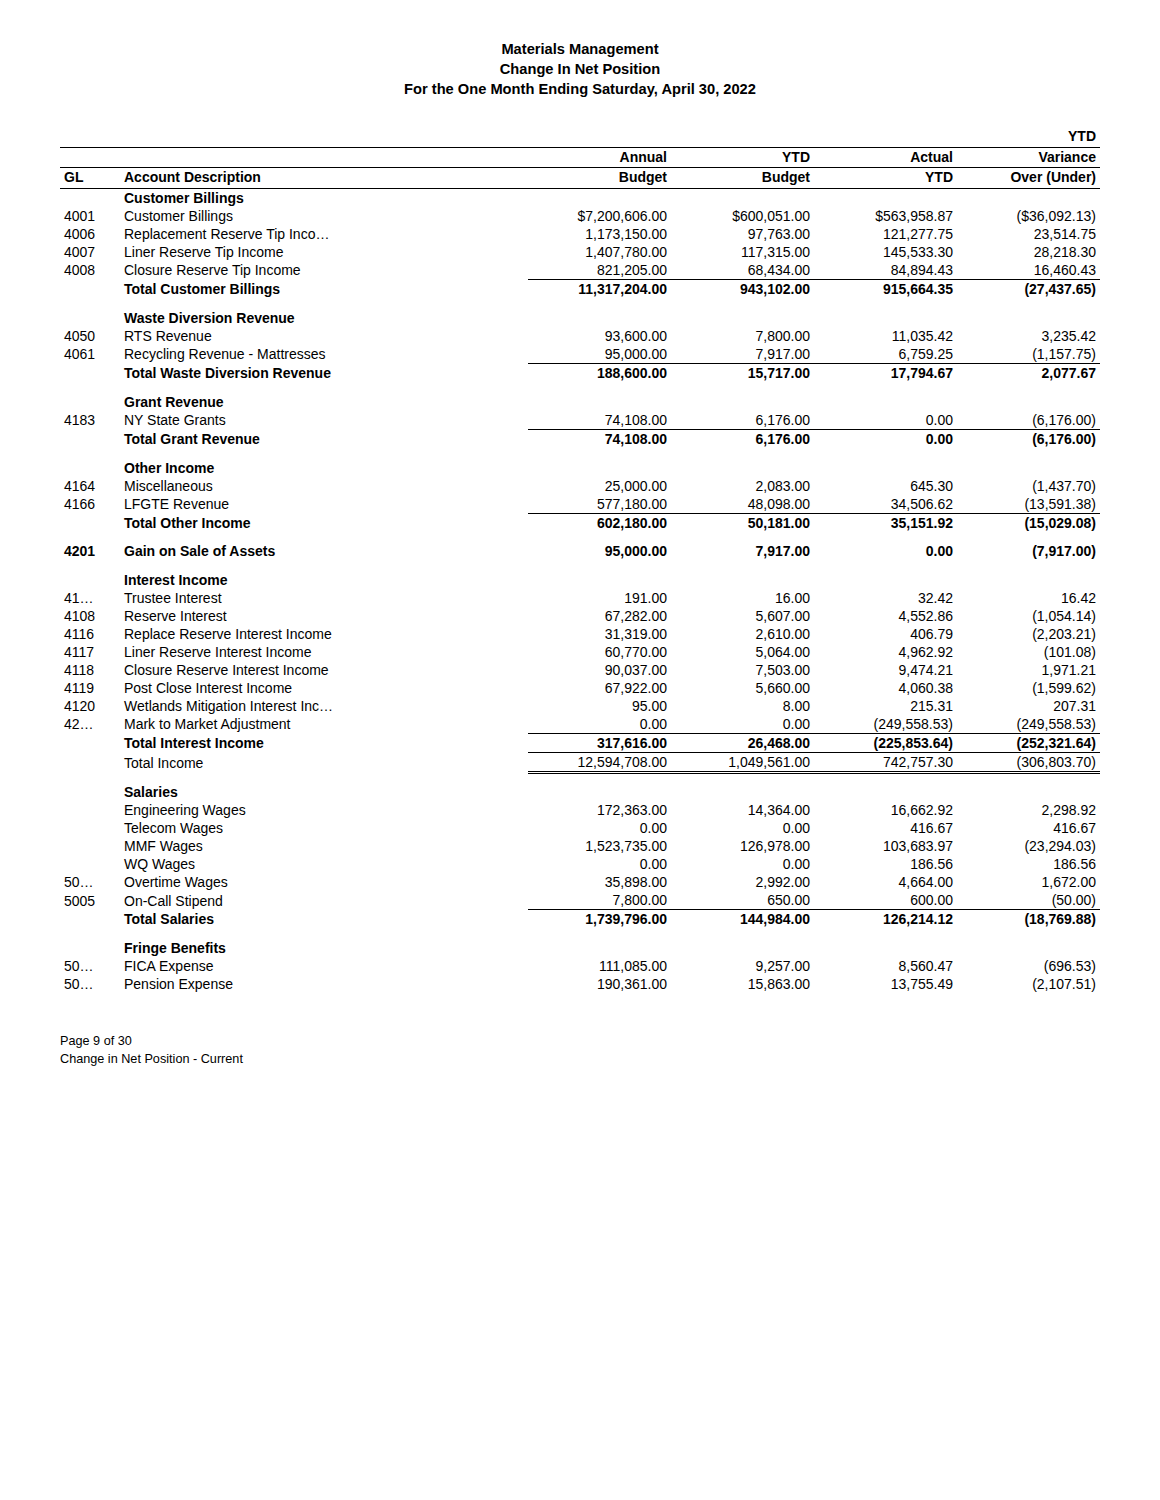Materials Management
Change In Net Position
For the One Month Ending Saturday, April 30, 2022
| | | | | | YTD |
| --- | --- | --- | --- | --- | --- |
| | | Annual | YTD | Actual | Variance |
| GL | Account Description | Budget | Budget | YTD | Over (Under) |
| | Customer Billings | | | | |
| 4001 | Customer Billings | $7,200,606.00 | $600,051.00 | $563,958.87 | ($36,092.13) |
| 4006 | Replacement Reserve Tip Inco… | 1,173,150.00 | 97,763.00 | 121,277.75 | 23,514.75 |
| 4007 | Liner Reserve Tip Income | 1,407,780.00 | 117,315.00 | 145,533.30 | 28,218.30 |
| 4008 | Closure Reserve Tip Income | 821,205.00 | 68,434.00 | 84,894.43 | 16,460.43 |
| | Total Customer Billings | 11,317,204.00 | 943,102.00 | 915,664.35 | (27,437.65) |
| | Waste Diversion Revenue | | | | |
| 4050 | RTS Revenue | 93,600.00 | 7,800.00 | 11,035.42 | 3,235.42 |
| 4061 | Recycling Revenue - Mattresses | 95,000.00 | 7,917.00 | 6,759.25 | (1,157.75) |
| | Total Waste Diversion Revenue | 188,600.00 | 15,717.00 | 17,794.67 | 2,077.67 |
| | Grant Revenue | | | | |
| 4183 | NY State Grants | 74,108.00 | 6,176.00 | 0.00 | (6,176.00) |
| | Total Grant Revenue | 74,108.00 | 6,176.00 | 0.00 | (6,176.00) |
| | Other Income | | | | |
| 4164 | Miscellaneous | 25,000.00 | 2,083.00 | 645.30 | (1,437.70) |
| 4166 | LFGTE Revenue | 577,180.00 | 48,098.00 | 34,506.62 | (13,591.38) |
| | Total Other Income | 602,180.00 | 50,181.00 | 35,151.92 | (15,029.08) |
| 4201 | Gain on Sale of Assets | 95,000.00 | 7,917.00 | 0.00 | (7,917.00) |
| | Interest Income | | | | |
| 41… | Trustee Interest | 191.00 | 16.00 | 32.42 | 16.42 |
| 4108 | Reserve Interest | 67,282.00 | 5,607.00 | 4,552.86 | (1,054.14) |
| 4116 | Replace Reserve Interest Income | 31,319.00 | 2,610.00 | 406.79 | (2,203.21) |
| 4117 | Liner Reserve Interest Income | 60,770.00 | 5,064.00 | 4,962.92 | (101.08) |
| 4118 | Closure Reserve Interest Income | 90,037.00 | 7,503.00 | 9,474.21 | 1,971.21 |
| 4119 | Post Close Interest Income | 67,922.00 | 5,660.00 | 4,060.38 | (1,599.62) |
| 4120 | Wetlands Mitigation Interest Inc… | 95.00 | 8.00 | 215.31 | 207.31 |
| 42… | Mark to Market Adjustment | 0.00 | 0.00 | (249,558.53) | (249,558.53) |
| | Total Interest Income | 317,616.00 | 26,468.00 | (225,853.64) | (252,321.64) |
| | Total Income | 12,594,708.00 | 1,049,561.00 | 742,757.30 | (306,803.70) |
| | Salaries | | | | |
| | Engineering Wages | 172,363.00 | 14,364.00 | 16,662.92 | 2,298.92 |
| | Telecom Wages | 0.00 | 0.00 | 416.67 | 416.67 |
| | MMF Wages | 1,523,735.00 | 126,978.00 | 103,683.97 | (23,294.03) |
| | WQ Wages | 0.00 | 0.00 | 186.56 | 186.56 |
| 50… | Overtime Wages | 35,898.00 | 2,992.00 | 4,664.00 | 1,672.00 |
| 5005 | On-Call Stipend | 7,800.00 | 650.00 | 600.00 | (50.00) |
| | Total Salaries | 1,739,796.00 | 144,984.00 | 126,214.12 | (18,769.88) |
| | Fringe Benefits | | | | |
| 50… | FICA Expense | 111,085.00 | 9,257.00 | 8,560.47 | (696.53) |
| 50… | Pension Expense | 190,361.00 | 15,863.00 | 13,755.49 | (2,107.51) |
Page 9 of 30
Change in Net Position - Current